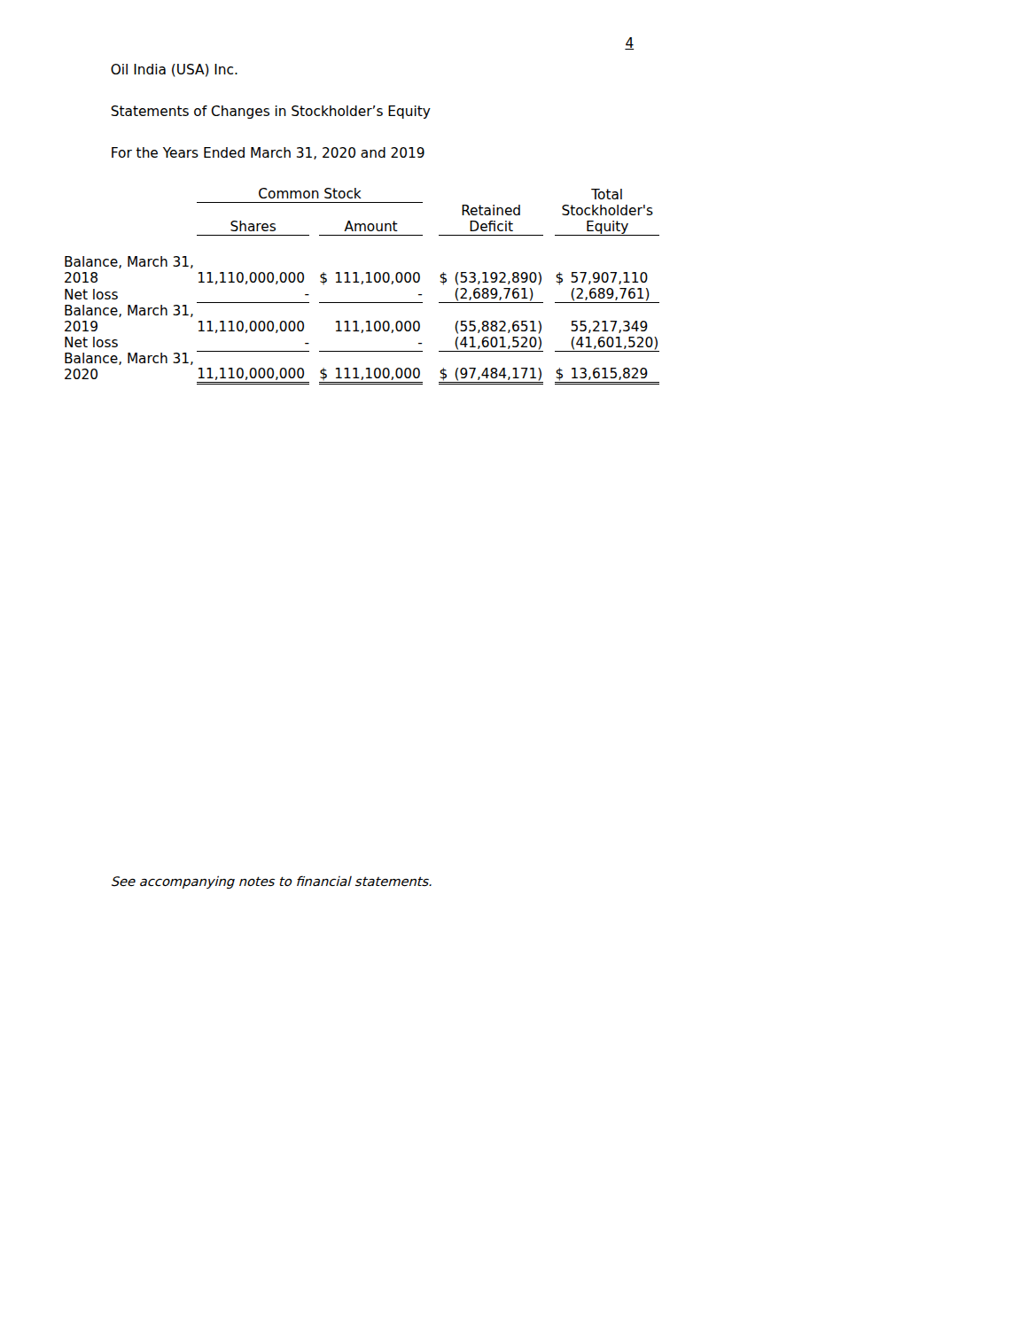4
Oil India (USA) Inc.
Statements of Changes in Stockholder’s Equity
For the Years Ended March 31, 2020 and 2019
| | Common Stock | | | | Total |
| | | | | | Retained | | Stockholder's |
| | Shares | | Amount | | Deficit | | Equity |
| Balance, March 31, 2018 | 11,110,000,000 | | $ | 111,100,000 | | $ | (53,192,890) | | $ | 57,907,110 |
| Net loss | - | | | - | | | (2,689,761) | | | (2,689,761) |
| Balance, March 31, 2019 | 11,110,000,000 | | | 111,100,000 | | | (55,882,651) | | | 55,217,349 |
| Net loss | - | | | - | | | (41,601,520) | | | (41,601,520) |
| Balance, March 31, 2020 | 11,110,000,000 | | $ | 111,100,000 | | $ | (97,484,171) | | $ | 13,615,829 |
See accompanying notes to financial statements.